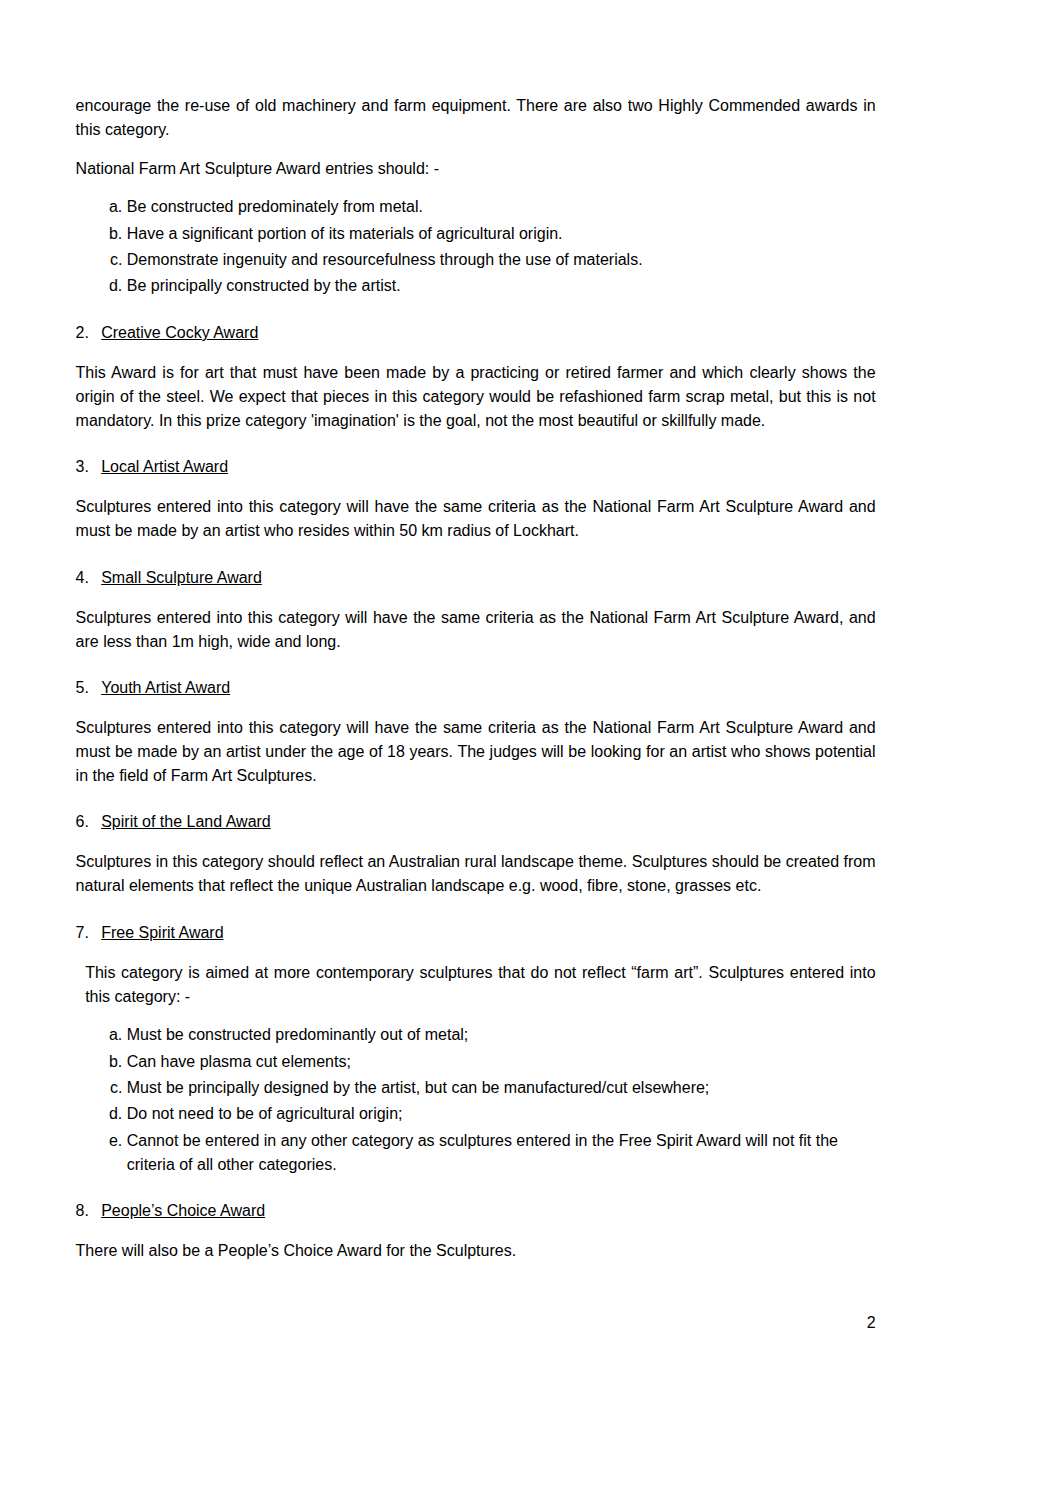encourage the re-use of old machinery and farm equipment. There are also two Highly Commended awards in this category.
National Farm Art Sculpture Award entries should: -
Be constructed predominately from metal.
Have a significant portion of its materials of agricultural origin.
Demonstrate ingenuity and resourcefulness through the use of materials.
Be principally constructed by the artist.
2. Creative Cocky Award
This Award is for art that must have been made by a practicing or retired farmer and which clearly shows the origin of the steel. We expect that pieces in this category would be refashioned farm scrap metal, but this is not mandatory. In this prize category 'imagination' is the goal, not the most beautiful or skillfully made.
3. Local Artist Award
Sculptures entered into this category will have the same criteria as the National Farm Art Sculpture Award and must be made by an artist who resides within 50 km radius of Lockhart.
4. Small Sculpture Award
Sculptures entered into this category will have the same criteria as the National Farm Art Sculpture Award, and are less than 1m high, wide and long.
5. Youth Artist Award
Sculptures entered into this category will have the same criteria as the National Farm Art Sculpture Award and must be made by an artist under the age of 18 years. The judges will be looking for an artist who shows potential in the field of Farm Art Sculptures.
6. Spirit of the Land Award
Sculptures in this category should reflect an Australian rural landscape theme. Sculptures should be created from natural elements that reflect the unique Australian landscape e.g. wood, fibre, stone, grasses etc.
7. Free Spirit Award
This category is aimed at more contemporary sculptures that do not reflect “farm art”. Sculptures entered into this category: -
Must be constructed predominantly out of metal;
Can have plasma cut elements;
Must be principally designed by the artist, but can be manufactured/cut elsewhere;
Do not need to be of agricultural origin;
Cannot be entered in any other category as sculptures entered in the Free Spirit Award will not fit the criteria of all other categories.
8. People’s Choice Award
There will also be a People’s Choice Award for the Sculptures.
2